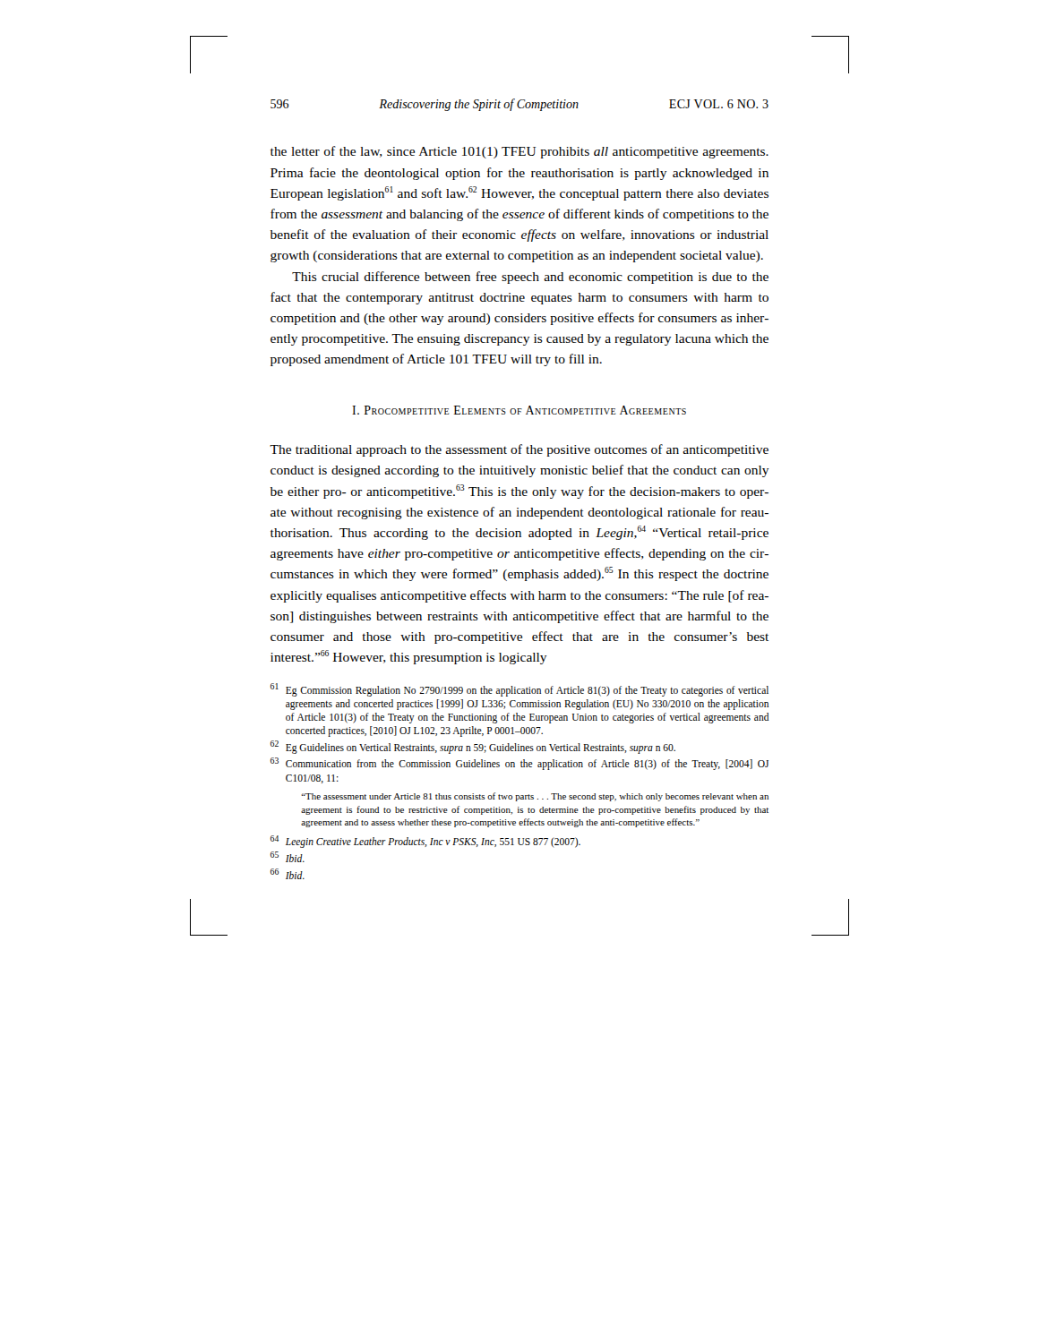596 Rediscovering the Spirit of Competition ECJ VOL. 6 NO. 3
the letter of the law, since Article 101(1) TFEU prohibits all anticompetitive agreements. Prima facie the deontological option for the reauthorisation is partly acknowledged in European legislation61 and soft law.62 However, the conceptual pattern there also deviates from the assessment and balancing of the essence of different kinds of competitions to the benefit of the evaluation of their economic effects on welfare, innovations or industrial growth (considerations that are external to competition as an independent societal value).
This crucial difference between free speech and economic competition is due to the fact that the contemporary antitrust doctrine equates harm to consumers with harm to competition and (the other way around) considers positive effects for consumers as inherently procompetitive. The ensuing discrepancy is caused by a regulatory lacuna which the proposed amendment of Article 101 TFEU will try to fill in.
I. Procompetitive Elements of Anticompetitive Agreements
The traditional approach to the assessment of the positive outcomes of an anticompetitive conduct is designed according to the intuitively monistic belief that the conduct can only be either pro- or anticompetitive.63 This is the only way for the decision-makers to operate without recognising the existence of an independent deontological rationale for reauthorisation. Thus according to the decision adopted in Leegin,64 “Vertical retail-price agreements have either pro-competitive or anticompetitive effects, depending on the circumstances in which they were formed” (emphasis added).65 In this respect the doctrine explicitly equalises anticompetitive effects with harm to the consumers: “The rule [of reason] distinguishes between restraints with anticompetitive effect that are harmful to the consumer and those with pro-competitive effect that are in the consumer’s best interest.”66 However, this presumption is logically
61 Eg Commission Regulation No 2790/1999 on the application of Article 81(3) of the Treaty to categories of vertical agreements and concerted practices [1999] OJ L336; Commission Regulation (EU) No 330/2010 on the application of Article 101(3) of the Treaty on the Functioning of the European Union to categories of vertical agreements and concerted practices, [2010] OJ L102, 23 Aprilte, P 0001–0007.
62 Eg Guidelines on Vertical Restraints, supra n 59; Guidelines on Vertical Restraints, supra n 60.
63 Communication from the Commission Guidelines on the application of Article 81(3) of the Treaty, [2004] OJ C101/08, 11:
“The assessment under Article 81 thus consists of two parts . . . The second step, which only becomes relevant when an agreement is found to be restrictive of competition, is to determine the pro-competitive benefits produced by that agreement and to assess whether these pro-competitive effects outweigh the anti-competitive effects.”
64 Leegin Creative Leather Products, Inc v PSKS, Inc, 551 US 877 (2007).
65 Ibid.
66 Ibid.